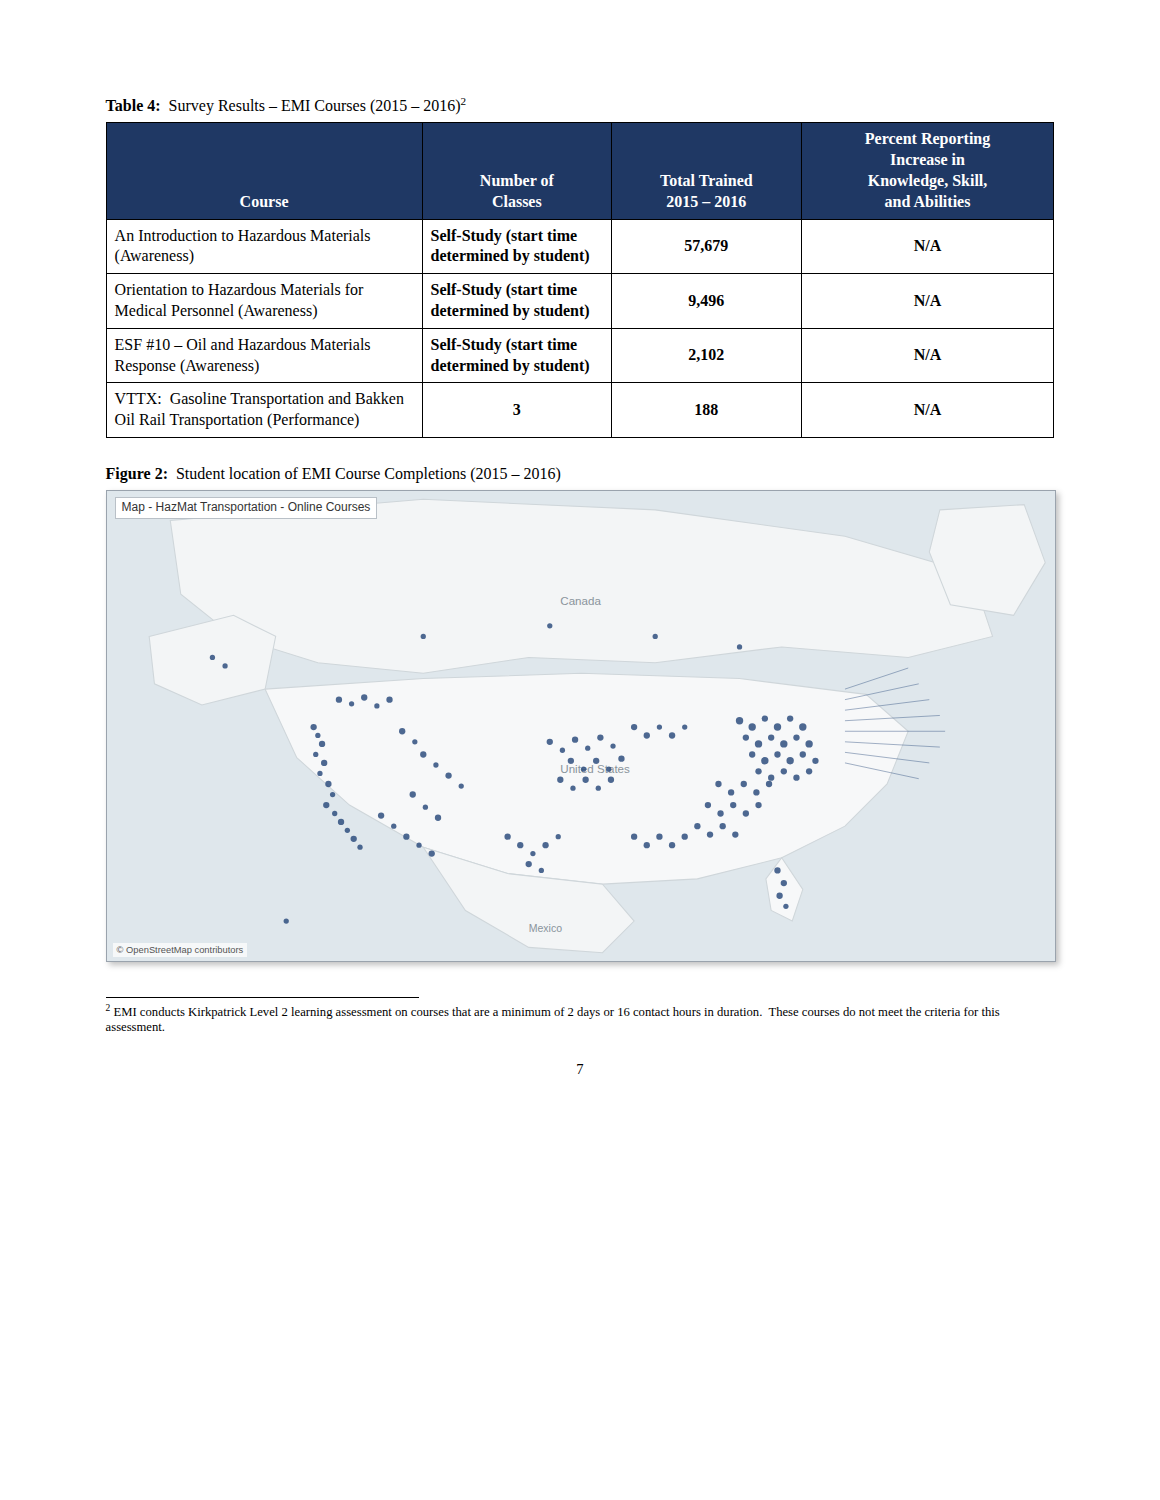Table 4: Survey Results – EMI Courses (2015 – 2016)2
| Course | Number of Classes | Total Trained 2015 – 2016 | Percent Reporting Increase in Knowledge, Skill, and Abilities |
| --- | --- | --- | --- |
| An Introduction to Hazardous Materials (Awareness) | Self-Study (start time determined by student) | 57,679 | N/A |
| Orientation to Hazardous Materials for Medical Personnel (Awareness) | Self-Study (start time determined by student) | 9,496 | N/A |
| ESF #10 – Oil and Hazardous Materials Response (Awareness) | Self-Study (start time determined by student) | 2,102 | N/A |
| VTTX: Gasoline Transportation and Bakken Oil Rail Transportation (Performance) | 3 | 188 | N/A |
Figure 2: Student location of EMI Course Completions (2015 – 2016)
Map - HazMat Transportation - Online Courses
© OpenStreetMap contributors
Canada United States Mexico
2 EMI conducts Kirkpatrick Level 2 learning assessment on courses that are a minimum of 2 days or 16 contact hours in duration. These courses do not meet the criteria for this assessment.
7